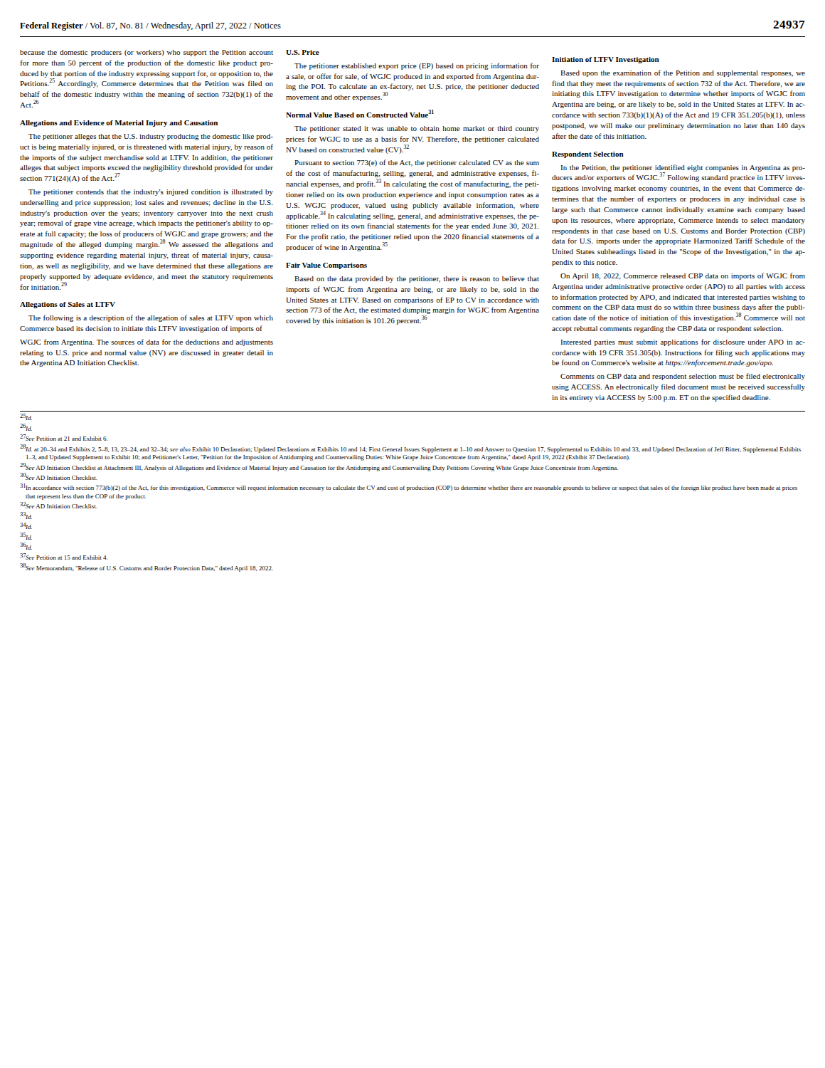Federal Register / Vol. 87, No. 81 / Wednesday, April 27, 2022 / Notices
24937
because the domestic producers (or workers) who support the Petition account for more than 50 percent of the production of the domestic like product produced by that portion of the industry expressing support for, or opposition to, the Petitions.25 Accordingly, Commerce determines that the Petition was filed on behalf of the domestic industry within the meaning of section 732(b)(1) of the Act.26
Allegations and Evidence of Material Injury and Causation
The petitioner alleges that the U.S. industry producing the domestic like product is being materially injured, or is threatened with material injury, by reason of the imports of the subject merchandise sold at LTFV. In addition, the petitioner alleges that subject imports exceed the negligibility threshold provided for under section 771(24)(A) of the Act.27
The petitioner contends that the industry's injured condition is illustrated by underselling and price suppression; lost sales and revenues; decline in the U.S. industry's production over the years; inventory carryover into the next crush year; removal of grape vine acreage, which impacts the petitioner's ability to operate at full capacity; the loss of producers of WGJC and grape growers; and the magnitude of the alleged dumping margin.28 We assessed the allegations and supporting evidence regarding material injury, threat of material injury, causation, as well as negligibility, and we have determined that these allegations are properly supported by adequate evidence, and meet the statutory requirements for initiation.29
Allegations of Sales at LTFV
The following is a description of the allegation of sales at LTFV upon which Commerce based its decision to initiate this LTFV investigation of imports of
WGJC from Argentina. The sources of data for the deductions and adjustments relating to U.S. price and normal value (NV) are discussed in greater detail in the Argentina AD Initiation Checklist.
U.S. Price
The petitioner established export price (EP) based on pricing information for a sale, or offer for sale, of WGJC produced in and exported from Argentina during the POI. To calculate an ex-factory, net U.S. price, the petitioner deducted movement and other expenses.30
Normal Value Based on Constructed Value31
The petitioner stated it was unable to obtain home market or third country prices for WGJC to use as a basis for NV. Therefore, the petitioner calculated NV based on constructed value (CV).32
Pursuant to section 773(e) of the Act, the petitioner calculated CV as the sum of the cost of manufacturing, selling, general, and administrative expenses, financial expenses, and profit.33 In calculating the cost of manufacturing, the petitioner relied on its own production experience and input consumption rates as a U.S. WGJC producer, valued using publicly available information, where applicable.34 In calculating selling, general, and administrative expenses, the petitioner relied on its own financial statements for the year ended June 30, 2021. For the profit ratio, the petitioner relied upon the 2020 financial statements of a producer of wine in Argentina.35
Fair Value Comparisons
Based on the data provided by the petitioner, there is reason to believe that imports of WGJC from Argentina are being, or are likely to be, sold in the United States at LTFV. Based on comparisons of EP to CV in accordance with section 773 of the Act, the estimated dumping margin for WGJC from Argentina covered by this initiation is 101.26 percent.36
Initiation of LTFV Investigation
Based upon the examination of the Petition and supplemental responses, we find that they meet the requirements of section 732 of the Act. Therefore, we are initiating this LTFV investigation to determine whether imports of WGJC from Argentina are being, or are likely to be, sold in the United States at LTFV. In accordance with section 733(b)(1)(A) of the Act and 19 CFR 351.205(b)(1), unless postponed, we will make our preliminary determination no later than 140 days after the date of this initiation.
Respondent Selection
In the Petition, the petitioner identified eight companies in Argentina as producers and/or exporters of WGJC.37 Following standard practice in LTFV investigations involving market economy countries, in the event that Commerce determines that the number of exporters or producers in any individual case is large such that Commerce cannot individually examine each company based upon its resources, where appropriate, Commerce intends to select mandatory respondents in that case based on U.S. Customs and Border Protection (CBP) data for U.S. imports under the appropriate Harmonized Tariff Schedule of the United States subheadings listed in the ''Scope of the Investigation,'' in the appendix to this notice.
On April 18, 2022, Commerce released CBP data on imports of WGJC from Argentina under administrative protective order (APO) to all parties with access to information protected by APO, and indicated that interested parties wishing to comment on the CBP data must do so within three business days after the publication date of the notice of initiation of this investigation.38 Commerce will not accept rebuttal comments regarding the CBP data or respondent selection.
Interested parties must submit applications for disclosure under APO in accordance with 19 CFR 351.305(b). Instructions for filing such applications may be found on Commerce's website at https://enforcement.trade.gov/apo.
Comments on CBP data and respondent selection must be filed electronically using ACCESS. An electronically filed document must be received successfully in its entirety via ACCESS by 5:00 p.m. ET on the specified deadline.
25 Id.
26 Id.
27 See Petition at 21 and Exhibit 6.
28 Id. at 20–34 and Exhibits 2, 5–8, 13, 23–24, and 32–34; see also Exhibit 10 Declaration; Updated Declarations at Exhibits 10 and 14; First General Issues Supplement at 1–10 and Answer to Question 17, Supplemental to Exhibits 10 and 33, and Updated Declaration of Jeff Bitter, Supplemental Exhibits 1–3, and Updated Supplement to Exhibit 10; and Petitioner's Letter, ''Petition for the Imposition of Antidumping and Countervailing Duties: White Grape Juice Concentrate from Argentina,'' dated April 19, 2022 (Exhibit 37 Declaration).
29 See AD Initiation Checklist at Attachment III, Analysis of Allegations and Evidence of Material Injury and Causation for the Antidumping and Countervailing Duty Petitions Covering White Grape Juice Concentrate from Argentina.
30 See AD Initiation Checklist.
31 In accordance with section 773(b)(2) of the Act, for this investigation, Commerce will request information necessary to calculate the CV and cost of production (COP) to determine whether there are reasonable grounds to believe or suspect that sales of the foreign like product have been made at prices that represent less than the COP of the product.
32 See AD Initiation Checklist.
33 Id.
34 Id.
35 Id.
36 Id.
37 See Petition at 15 and Exhibit 4.
38 See Memorandum, ''Release of U.S. Customs and Border Protection Data,'' dated April 18, 2022.